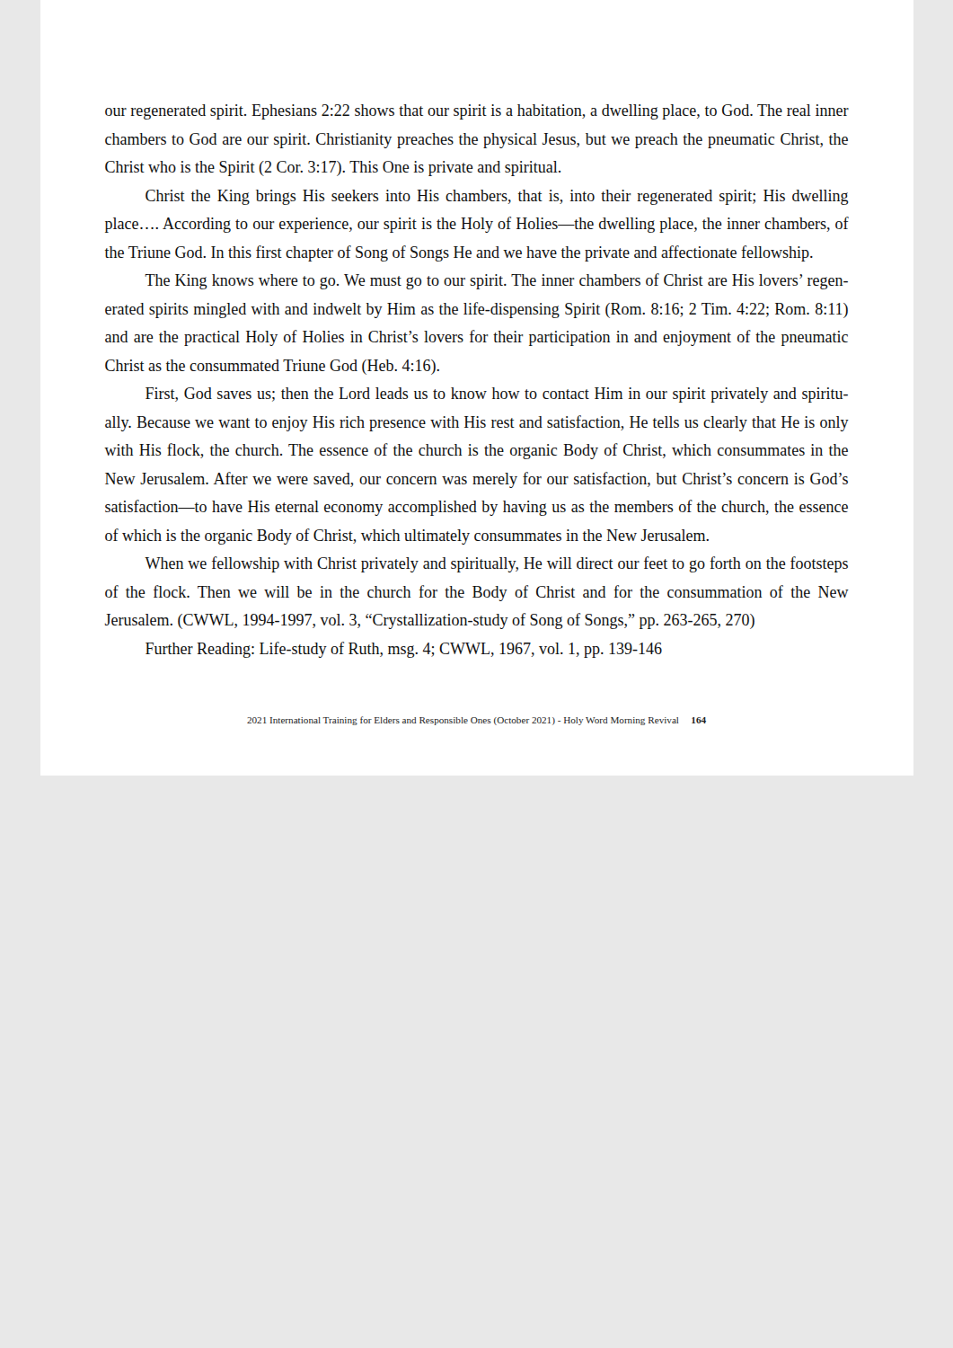our regenerated spirit. Ephesians 2:22 shows that our spirit is a habitation, a dwelling place, to God. The real inner chambers to God are our spirit. Christianity preaches the physical Jesus, but we preach the pneumatic Christ, the Christ who is the Spirit (2 Cor. 3:17). This One is private and spiritual.
Christ the King brings His seekers into His chambers, that is, into their regenerated spirit; His dwelling place…. According to our experience, our spirit is the Holy of Holies—the dwelling place, the inner chambers, of the Triune God. In this first chapter of Song of Songs He and we have the private and affectionate fellowship.
The King knows where to go. We must go to our spirit. The inner chambers of Christ are His lovers’ regenerated spirits mingled with and indwelt by Him as the life-dispensing Spirit (Rom. 8:16; 2 Tim. 4:22; Rom. 8:11) and are the practical Holy of Holies in Christ’s lovers for their participation in and enjoyment of the pneumatic Christ as the consummated Triune God (Heb. 4:16).
First, God saves us; then the Lord leads us to know how to contact Him in our spirit privately and spiritually. Because we want to enjoy His rich presence with His rest and satisfaction, He tells us clearly that He is only with His flock, the church. The essence of the church is the organic Body of Christ, which consummates in the New Jerusalem. After we were saved, our concern was merely for our satisfaction, but Christ’s concern is God’s satisfaction—to have His eternal economy accomplished by having us as the members of the church, the essence of which is the organic Body of Christ, which ultimately consummates in the New Jerusalem.
When we fellowship with Christ privately and spiritually, He will direct our feet to go forth on the footsteps of the flock. Then we will be in the church for the Body of Christ and for the consummation of the New Jerusalem. (CWWL, 1994-1997, vol. 3, “Crystallization-study of Song of Songs,” pp. 263-265, 270)
Further Reading: Life-study of Ruth, msg. 4; CWWL, 1967, vol. 1, pp. 139-146
2021 International Training for Elders and Responsible Ones (October 2021) - Holy Word Morning Revival164